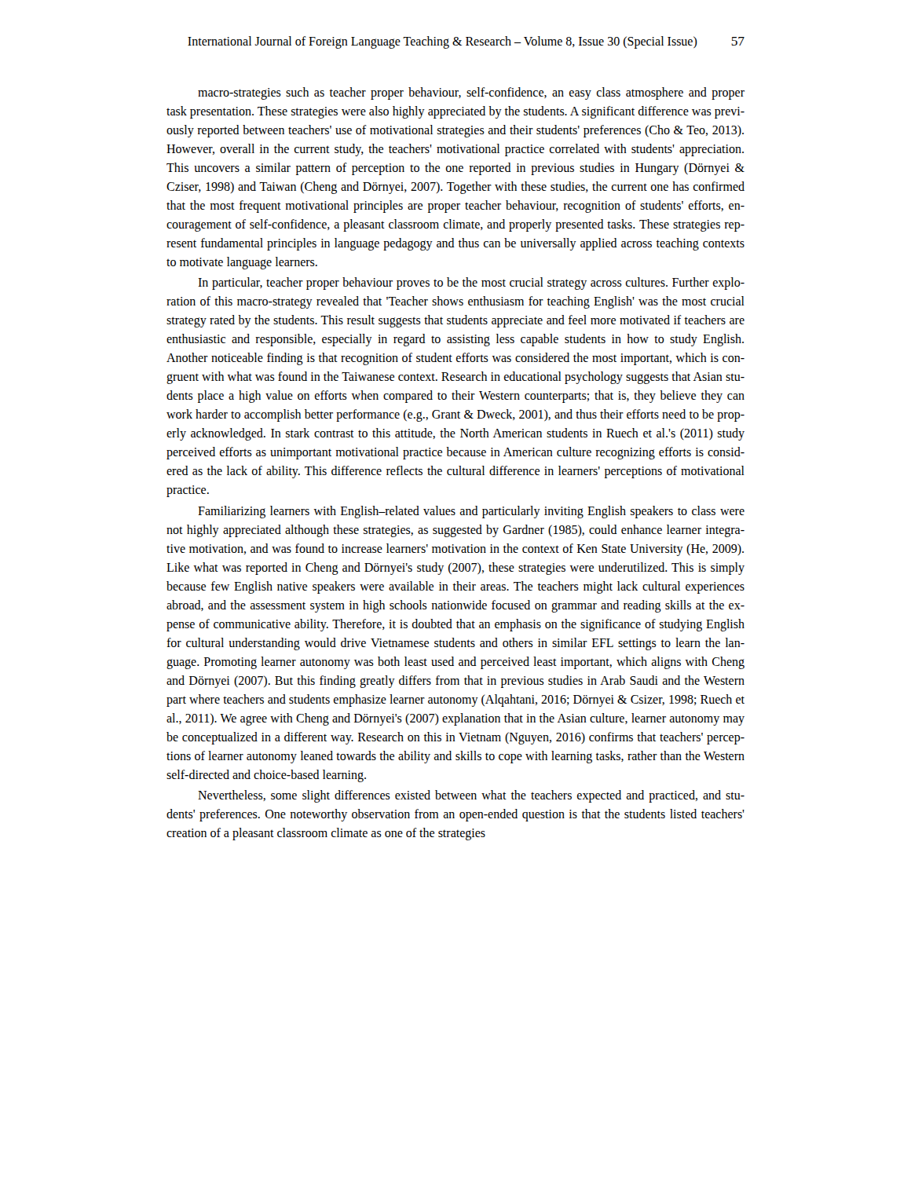International Journal of Foreign Language Teaching & Research – Volume 8, Issue 30 (Special Issue)
57
macro-strategies such as teacher proper behaviour, self-confidence, an easy class atmosphere and proper task presentation. These strategies were also highly appreciated by the students. A significant difference was previously reported between teachers' use of motivational strategies and their students' preferences (Cho & Teo, 2013). However, overall in the current study, the teachers' motivational practice correlated with students' appreciation. This uncovers a similar pattern of perception to the one reported in previous studies in Hungary (Dörnyei & Cziser, 1998) and Taiwan (Cheng and Dörnyei, 2007). Together with these studies, the current one has confirmed that the most frequent motivational principles are proper teacher behaviour, recognition of students' efforts, encouragement of self-confidence, a pleasant classroom climate, and properly presented tasks. These strategies represent fundamental principles in language pedagogy and thus can be universally applied across teaching contexts to motivate language learners.
In particular, teacher proper behaviour proves to be the most crucial strategy across cultures. Further exploration of this macro-strategy revealed that 'Teacher shows enthusiasm for teaching English' was the most crucial strategy rated by the students. This result suggests that students appreciate and feel more motivated if teachers are enthusiastic and responsible, especially in regard to assisting less capable students in how to study English. Another noticeable finding is that recognition of student efforts was considered the most important, which is congruent with what was found in the Taiwanese context. Research in educational psychology suggests that Asian students place a high value on efforts when compared to their Western counterparts; that is, they believe they can work harder to accomplish better performance (e.g., Grant & Dweck, 2001), and thus their efforts need to be properly acknowledged. In stark contrast to this attitude, the North American students in Ruech et al.'s (2011) study perceived efforts as unimportant motivational practice because in American culture recognizing efforts is considered as the lack of ability. This difference reflects the cultural difference in learners' perceptions of motivational practice.
Familiarizing learners with English–related values and particularly inviting English speakers to class were not highly appreciated although these strategies, as suggested by Gardner (1985), could enhance learner integrative motivation, and was found to increase learners' motivation in the context of Ken State University (He, 2009). Like what was reported in Cheng and Dörnyei's study (2007), these strategies were underutilized. This is simply because few English native speakers were available in their areas. The teachers might lack cultural experiences abroad, and the assessment system in high schools nationwide focused on grammar and reading skills at the expense of communicative ability. Therefore, it is doubted that an emphasis on the significance of studying English for cultural understanding would drive Vietnamese students and others in similar EFL settings to learn the language. Promoting learner autonomy was both least used and perceived least important, which aligns with Cheng and Dörnyei (2007). But this finding greatly differs from that in previous studies in Arab Saudi and the Western part where teachers and students emphasize learner autonomy (Alqahtani, 2016; Dörnyei & Csizer, 1998; Ruech et al., 2011). We agree with Cheng and Dörnyei's (2007) explanation that in the Asian culture, learner autonomy may be conceptualized in a different way. Research on this in Vietnam (Nguyen, 2016) confirms that teachers' perceptions of learner autonomy leaned towards the ability and skills to cope with learning tasks, rather than the Western self-directed and choice-based learning.
Nevertheless, some slight differences existed between what the teachers expected and practiced, and students' preferences. One noteworthy observation from an open-ended question is that the students listed teachers' creation of a pleasant classroom climate as one of the strategies